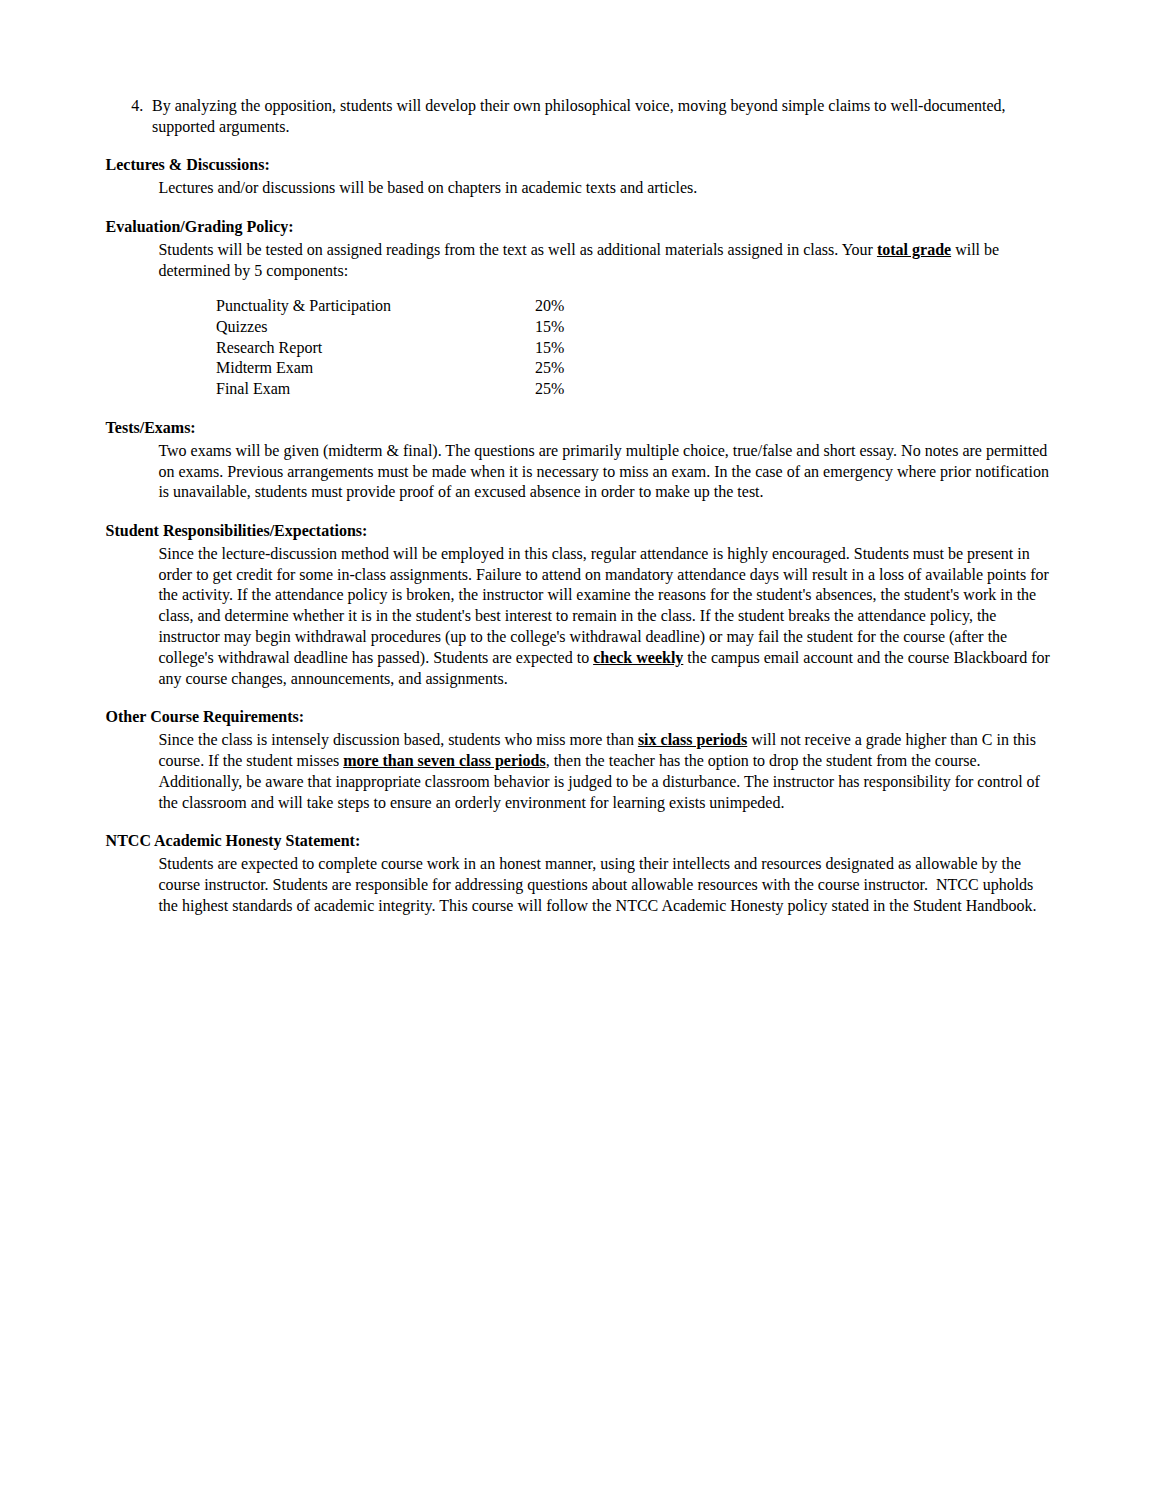By analyzing the opposition, students will develop their own philosophical voice, moving beyond simple claims to well-documented, supported arguments.
Lectures & Discussions:
Lectures and/or discussions will be based on chapters in academic texts and articles.
Evaluation/Grading Policy:
Students will be tested on assigned readings from the text as well as additional materials assigned in class. Your total grade will be determined by 5 components:
| Punctuality & Participation | 20% |
| Quizzes | 15% |
| Research Report | 15% |
| Midterm Exam | 25% |
| Final Exam | 25% |
Tests/Exams:
Two exams will be given (midterm & final). The questions are primarily multiple choice, true/false and short essay. No notes are permitted on exams. Previous arrangements must be made when it is necessary to miss an exam. In the case of an emergency where prior notification is unavailable, students must provide proof of an excused absence in order to make up the test.
Student Responsibilities/Expectations:
Since the lecture-discussion method will be employed in this class, regular attendance is highly encouraged. Students must be present in order to get credit for some in-class assignments. Failure to attend on mandatory attendance days will result in a loss of available points for the activity. If the attendance policy is broken, the instructor will examine the reasons for the student's absences, the student's work in the class, and determine whether it is in the student's best interest to remain in the class. If the student breaks the attendance policy, the instructor may begin withdrawal procedures (up to the college's withdrawal deadline) or may fail the student for the course (after the college's withdrawal deadline has passed). Students are expected to check weekly the campus email account and the course Blackboard for any course changes, announcements, and assignments.
Other Course Requirements:
Since the class is intensely discussion based, students who miss more than six class periods will not receive a grade higher than C in this course. If the student misses more than seven class periods, then the teacher has the option to drop the student from the course. Additionally, be aware that inappropriate classroom behavior is judged to be a disturbance. The instructor has responsibility for control of the classroom and will take steps to ensure an orderly environment for learning exists unimpeded.
NTCC Academic Honesty Statement:
Students are expected to complete course work in an honest manner, using their intellects and resources designated as allowable by the course instructor. Students are responsible for addressing questions about allowable resources with the course instructor. NTCC upholds the highest standards of academic integrity. This course will follow the NTCC Academic Honesty policy stated in the Student Handbook.